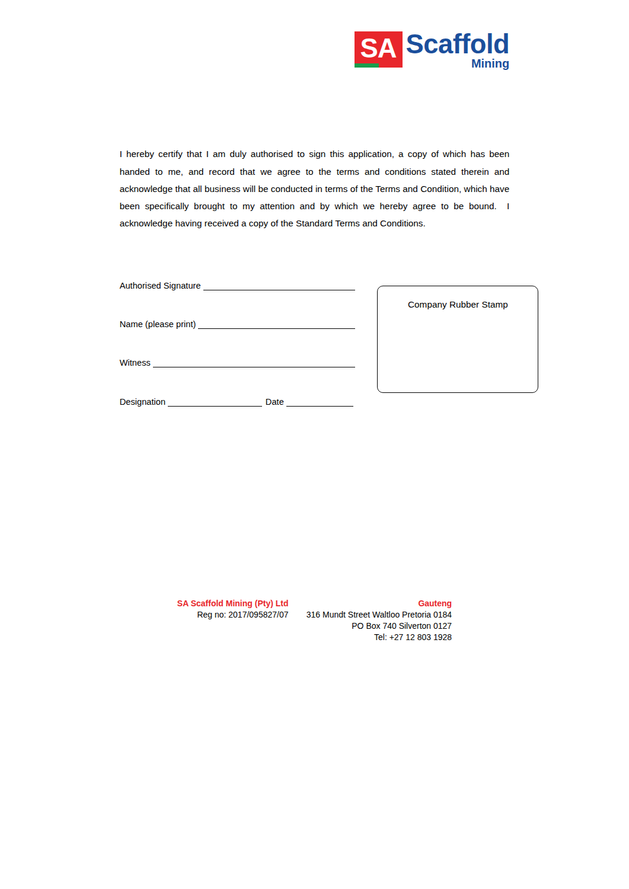SA
Scaffold Mining
I hereby certify that I am duly authorised to sign this application, a copy of which has been handed to me, and record that we agree to the terms and conditions stated therein and acknowledge that all business will be conducted in terms of the Terms and Condition, which have been specifically brought to my attention and by which we hereby agree to be bound. I acknowledge having received a copy of the Standard Terms and Conditions.
Authorised Signature
Name (please print)
Witness
Designation Date
Company Rubber Stamp
SA Scaffold Mining (Pty) Ltd
Reg no: 2017/095827/07
Gauteng
316 Mundt Street Waltloo Pretoria 0184
PO Box 740 Silverton 0127
Tel: +27 12 803 1928